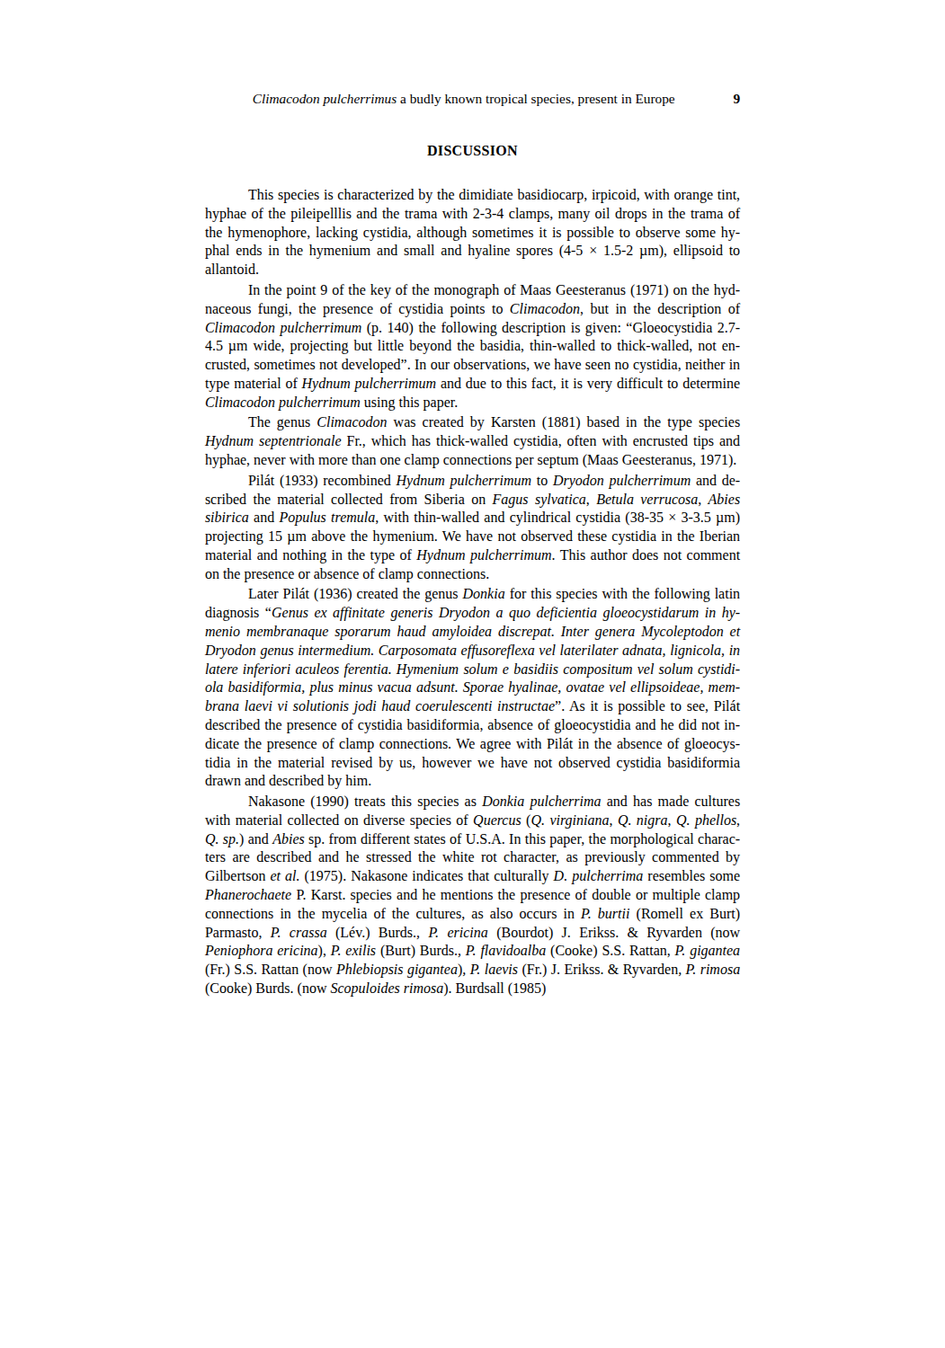Climacodon pulcherrimus a budly known tropical species, present in Europe 9
DISCUSSION
This species is characterized by the dimidiate basidiocarp, irpicoid, with orange tint, hyphae of the pileipelllis and the trama with 2-3-4 clamps, many oil drops in the trama of the hymenophore, lacking cystidia, although sometimes it is possible to observe some hyphal ends in the hymenium and small and hyaline spores (4-5 × 1.5-2 µm), ellipsoid to allantoid.
In the point 9 of the key of the monograph of Maas Geesteranus (1971) on the hydnaceous fungi, the presence of cystidia points to Climacodon, but in the description of Climacodon pulcherrimum (p. 140) the following description is given: “Gloeocystidia 2.7-4.5 µm wide, projecting but little beyond the basidia, thin-walled to thick-walled, not encrusted, sometimes not developed”. In our observations, we have seen no cystidia, neither in type material of Hydnum pulcherrimum and due to this fact, it is very difficult to determine Climacodon pulcherrimum using this paper.
The genus Climacodon was created by Karsten (1881) based in the type species Hydnum septentrionale Fr., which has thick-walled cystidia, often with encrusted tips and hyphae, never with more than one clamp connections per septum (Maas Geesteranus, 1971).
Pilát (1933) recombined Hydnum pulcherrimum to Dryodon pulcherrimum and described the material collected from Siberia on Fagus sylvatica, Betula verrucosa, Abies sibirica and Populus tremula, with thin-walled and cylindrical cystidia (38-35 × 3-3.5 µm) projecting 15 µm above the hymenium. We have not observed these cystidia in the Iberian material and nothing in the type of Hydnum pulcherrimum. This author does not comment on the presence or absence of clamp connections.
Later Pilát (1936) created the genus Donkia for this species with the following latin diagnosis “Genus ex affinitate generis Dryodon a quo deficientia gloeocystidarum in hymenio membranaque sporarum haud amyloidea discrepat. Inter genera Mycoleptodon et Dryodon genus intermedium. Carposomata effusoreflexa vel laterilater adnata, lignicola, in latere inferiori aculeos ferentia. Hymenium solum e basidiis compositum vel solum cystidiola basidiformia, plus minus vacua adsunt. Sporae hyalinae, ovatae vel ellipsoideae, membrana laevi vi solutionis jodi haud coerulescenti instructae”. As it is possible to see, Pilát described the presence of cystidia basidiformia, absence of gloeocystidia and he did not indicate the presence of clamp connections. We agree with Pilát in the absence of gloeocystidia in the material revised by us, however we have not observed cystidia basidiformia drawn and described by him.
Nakasone (1990) treats this species as Donkia pulcherrima and has made cultures with material collected on diverse species of Quercus (Q. virginiana, Q. nigra, Q. phellos, Q. sp.) and Abies sp. from different states of U.S.A. In this paper, the morphological characters are described and he stressed the white rot character, as previously commented by Gilbertson et al. (1975). Nakasone indicates that culturally D. pulcherrima resembles some Phanerochaete P. Karst. species and he mentions the presence of double or multiple clamp connections in the mycelia of the cultures, as also occurs in P. burtii (Romell ex Burt) Parmasto, P. crassa (Lév.) Burds., P. ericina (Bourdot) J. Erikss. & Ryvarden (now Peniophora ericina), P. exilis (Burt) Burds., P. flavidoalba (Cooke) S.S. Rattan, P. gigantea (Fr.) S.S. Rattan (now Phlebiopsis gigantea), P. laevis (Fr.) J. Erikss. & Ryvarden, P. rimosa (Cooke) Burds. (now Scopuloides rimosa). Burdsall (1985)